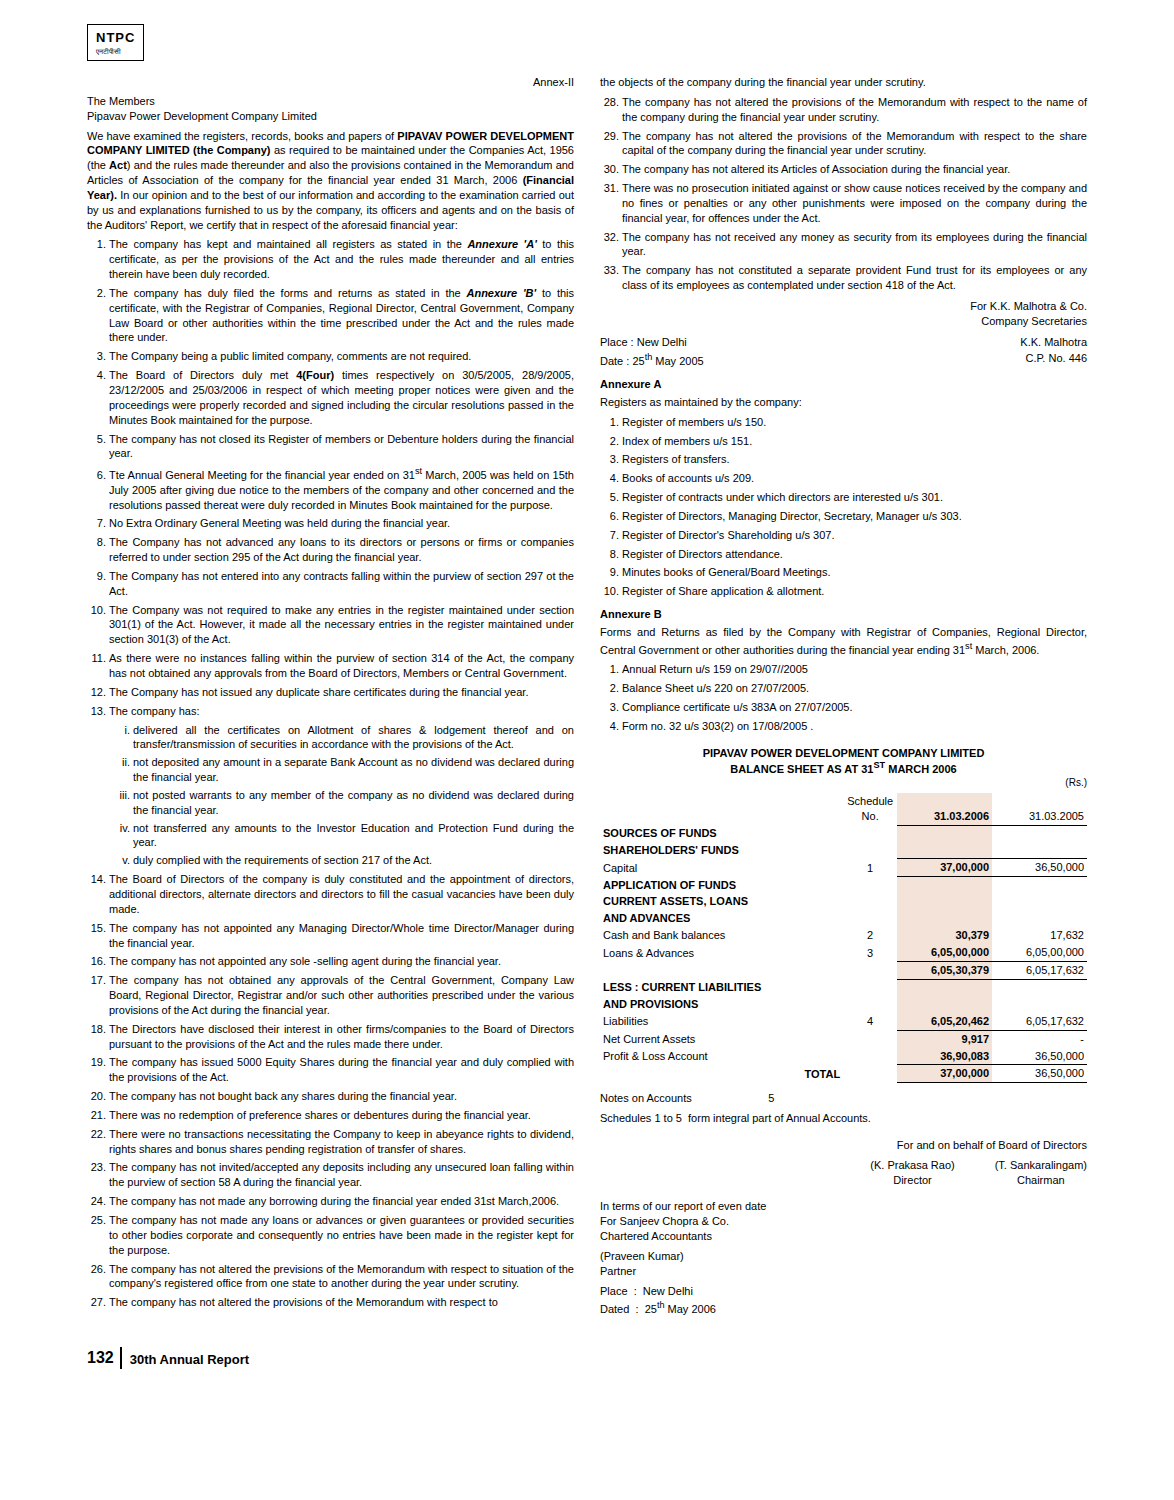NTPCएनटीपीसी
Annex-II
The Members
Pipavav Power Development Company Limited
We have examined the registers, records, books and papers of PIPAVAV POWER DEVELOPMENT COMPANY LIMITED (the Company) as required to be maintained under the Companies Act, 1956 (the Act) and the rules made thereunder and also the provisions contained in the Memorandum and Articles of Association of the company for the financial year ended 31 March, 2006 (Financial Year). In our opinion and to the best of our information and according to the examination carried out by us and explanations furnished to us by the company, its officers and agents and on the basis of the Auditors' Report, we certify that in respect of the aforesaid financial year:
The company has kept and maintained all registers as stated in the Annexure 'A' to this certificate, as per the provisions of the Act and the rules made thereunder and all entries therein have been duly recorded.
The company has duly filed the forms and returns as stated in the Annexure 'B' to this certificate, with the Registrar of Companies, Regional Director, Central Government, Company Law Board or other authorities within the time prescribed under the Act and the rules made there under.
The Company being a public limited company, comments are not required.
The Board of Directors duly met 4(Four) times respectively on 30/5/2005, 28/9/2005, 23/12/2005 and 25/03/2006 in respect of which meeting proper notices were given and the proceedings were properly recorded and signed including the circular resolutions passed in the Minutes Book maintained for the purpose.
The company has not closed its Register of members or Debenture holders during the financial year.
Tte Annual General Meeting for the financial year ended on 31st March, 2005 was held on 15th July 2005 after giving due notice to the members of the company and other concerned and the resolutions passed thereat were duly recorded in Minutes Book maintained for the purpose.
No Extra Ordinary General Meeting was held during the financial year.
The Company has not advanced any loans to its directors or persons or firms or companies referred to under section 295 of the Act during the financial year.
The Company has not entered into any contracts falling within the purview of section 297 ot the Act.
The Company was not required to make any entries in the register maintained under section 301(1) of the Act. However, it made all the necessary entries in the register maintained under section 301(3) of the Act.
As there were no instances falling within the purview of section 314 of the Act, the company has not obtained any approvals from the Board of Directors, Members or Central Government.
The Company has not issued any duplicate share certificates during the financial year.
The company has:
delivered all the certificates on Allotment of shares & lodgement thereof and on transfer/transmission of securities in accordance with the provisions of the Act.
not deposited any amount in a separate Bank Account as no dividend was declared during the financial year.
not posted warrants to any member of the company as no dividend was declared during the financial year.
not transferred any amounts to the Investor Education and Protection Fund during the year.
duly complied with the requirements of section 217 of the Act.
The Board of Directors of the company is duly constituted and the appointment of directors, additional directors, alternate directors and directors to fill the casual vacancies have been duly made.
The company has not appointed any Managing Director/Whole time Director/Manager during the financial year.
The company has not appointed any sole -selling agent during the financial year.
The company has not obtained any approvals of the Central Government, Company Law Board, Regional Director, Registrar and/or such other authorities prescribed under the various provisions of the Act during the financial year.
The Directors have disclosed their interest in other firms/companies to the Board of Directors pursuant to the provisions of the Act and the rules made there under.
The company has issued 5000 Equity Shares during the financial year and duly complied with the provisions of the Act.
The company has not bought back any shares during the financial year.
There was no redemption of preference shares or debentures during the financial year.
There were no transactions necessitating the Company to keep in abeyance rights to dividend, rights shares and bonus shares pending registration of transfer of shares.
The company has not invited/accepted any deposits including any unsecured loan falling within the purview of section 58 A during the financial year.
The company has not made any borrowing during the financial year ended 31st March,2006.
The company has not made any loans or advances or given guarantees or provided securities to other bodies corporate and consequently no entries have been made in the register kept for the purpose.
The company has not altered the previsions of the Memorandum with respect to situation of the company's registered office from one state to another during the year under scrutiny.
The company has not altered the provisions of the Memorandum with respect to
the objects of the company during the financial year under scrutiny.
The company has not altered the provisions of the Memorandum with respect to the name of the company during the financial year under scrutiny.
The company has not altered the provisions of the Memorandum with respect to the share capital of the company during the financial year under scrutiny.
The company has not altered its Articles of Association during the financial year.
There was no prosecution initiated against or show cause notices received by the company and no fines or penalties or any other punishments were imposed on the company during the financial year, for offences under the Act.
The company has not received any money as security from its employees during the financial year.
The company has not constituted a separate provident Fund trust for its employees or any class of its employees as contemplated under section 418 of the Act.
For K.K. Malhotra & Co.
Company Secretaries
Place : New Delhi K.K. Malhotra
Date : 25th May 2005 C.P. No. 446
Annexure A
Registers as maintained by the company:
Register of members u/s 150.
Index of members u/s 151.
Registers of transfers.
Books of accounts u/s 209.
Register of contracts under which directors are interested u/s 301.
Register of Directors, Managing Director, Secretary, Manager u/s 303.
Register of Director's Shareholding u/s 307.
Register of Directors attendance.
Minutes books of General/Board Meetings.
Register of Share application & allotment.
Annexure B
Forms and Returns as filed by the Company with Registrar of Companies, Regional Director, Central Government or other authorities during the financial year ending 31st March, 2006.
Annual Return u/s 159 on 29/07//2005
Balance Sheet u/s 220 on 27/07/2005.
Compliance certificate u/s 383A on 27/07/2005.
Form no. 32 u/s 303(2) on 17/08/2005 .
PIPAVAV POWER DEVELOPMENT COMPANY LIMITED
BALANCE SHEET AS AT 31ST MARCH 2006
(Rs.)
| | Schedule No. | 31.03.2006 | 31.03.2005 |
| SOURCES OF FUNDS | | | |
| SHAREHOLDERS' FUNDS | | | |
| Capital | 1 | 37,00,000 | 36,50,000 |
| APPLICATION OF FUNDS | | | |
| CURRENT ASSETS, LOANS | | | |
| AND ADVANCES | | | |
| Cash and Bank balances | 2 | 30,379 | 17,632 |
| Loans & Advances | 3 | 6,05,00,000 | 6,05,00,000 |
| | | 6,05,30,379 | 6,05,17,632 |
| LESS : CURRENT LIABILITIES | | | |
| AND PROVISIONS | | | |
| Liabilities | 4 | 6,05,20,462 | 6,05,17,632 |
| Net Current Assets | | 9,917 | - |
| Profit & Loss Account | | 36,90,083 | 36,50,000 |
| TOTAL | | 37,00,000 | 36,50,000 |
Notes on Accounts 5
Schedules 1 to 5 form integral part of Annual Accounts.
For and on behalf of Board of Directors
(K. Prakasa Rao)
Director (T. Sankaralingam)
Chairman
In terms of our report of even date
For Sanjeev Chopra & Co.
Chartered Accountants
(Praveen Kumar)
Partner
Place : New Delhi
Dated : 25th May 2006
132 30th Annual Report